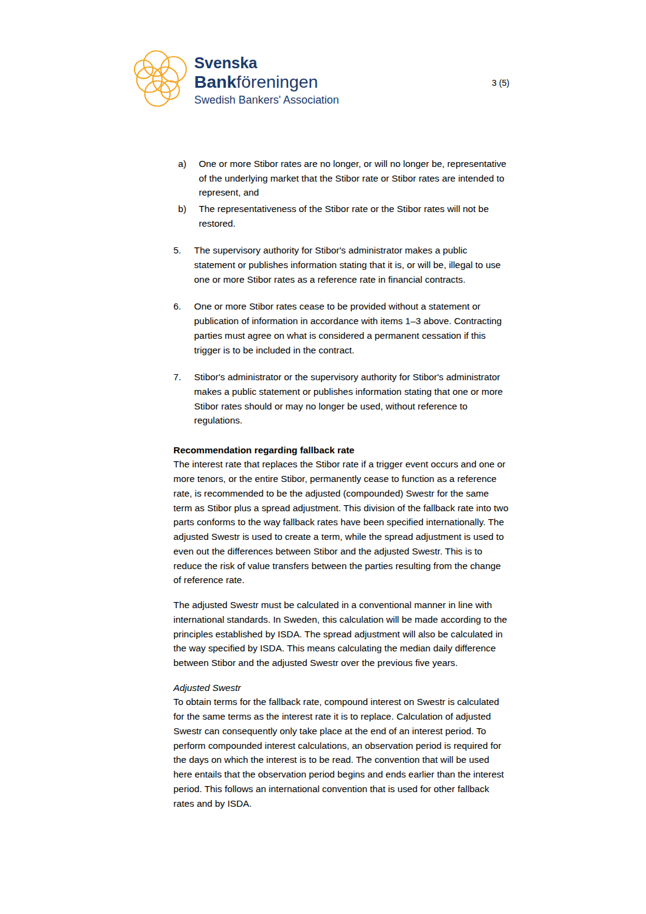Svenska Bankföreningen Swedish Bankers' Association
3 (5)
a) One or more Stibor rates are no longer, or will no longer be, representative of the underlying market that the Stibor rate or Stibor rates are intended to represent, and
b) The representativeness of the Stibor rate or the Stibor rates will not be restored.
5. The supervisory authority for Stibor's administrator makes a public statement or publishes information stating that it is, or will be, illegal to use one or more Stibor rates as a reference rate in financial contracts.
6. One or more Stibor rates cease to be provided without a statement or publication of information in accordance with items 1–3 above. Contracting parties must agree on what is considered a permanent cessation if this trigger is to be included in the contract.
7. Stibor's administrator or the supervisory authority for Stibor's administrator makes a public statement or publishes information stating that one or more Stibor rates should or may no longer be used, without reference to regulations.
Recommendation regarding fallback rate
The interest rate that replaces the Stibor rate if a trigger event occurs and one or more tenors, or the entire Stibor, permanently cease to function as a reference rate, is recommended to be the adjusted (compounded) Swestr for the same term as Stibor plus a spread adjustment. This division of the fallback rate into two parts conforms to the way fallback rates have been specified internationally. The adjusted Swestr is used to create a term, while the spread adjustment is used to even out the differences between Stibor and the adjusted Swestr. This is to reduce the risk of value transfers between the parties resulting from the change of reference rate.
The adjusted Swestr must be calculated in a conventional manner in line with international standards. In Sweden, this calculation will be made according to the principles established by ISDA. The spread adjustment will also be calculated in the way specified by ISDA. This means calculating the median daily difference between Stibor and the adjusted Swestr over the previous five years.
Adjusted Swestr
To obtain terms for the fallback rate, compound interest on Swestr is calculated for the same terms as the interest rate it is to replace. Calculation of adjusted Swestr can consequently only take place at the end of an interest period. To perform compounded interest calculations, an observation period is required for the days on which the interest is to be read. The convention that will be used here entails that the observation period begins and ends earlier than the interest period. This follows an international convention that is used for other fallback rates and by ISDA.